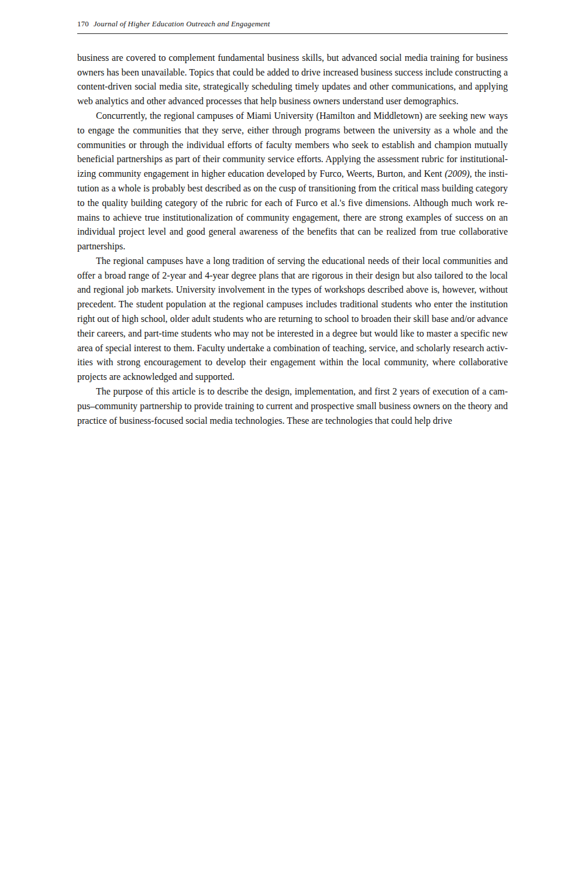170 Journal of Higher Education Outreach and Engagement
business are covered to complement fundamental business skills, but advanced social media training for business owners has been unavailable. Topics that could be added to drive increased business success include constructing a content-driven social media site, strategically scheduling timely updates and other communications, and applying web analytics and other advanced processes that help business owners understand user demographics.
Concurrently, the regional campuses of Miami University (Hamilton and Middletown) are seeking new ways to engage the communities that they serve, either through programs between the university as a whole and the communities or through the individual efforts of faculty members who seek to establish and champion mutually beneficial partnerships as part of their community service efforts. Applying the assessment rubric for institutionalizing community engagement in higher education developed by Furco, Weerts, Burton, and Kent (2009), the institution as a whole is probably best described as on the cusp of transitioning from the critical mass building category to the quality building category of the rubric for each of Furco et al.'s five dimensions. Although much work remains to achieve true institutionalization of community engagement, there are strong examples of success on an individual project level and good general awareness of the benefits that can be realized from true collaborative partnerships.
The regional campuses have a long tradition of serving the educational needs of their local communities and offer a broad range of 2-year and 4-year degree plans that are rigorous in their design but also tailored to the local and regional job markets. University involvement in the types of workshops described above is, however, without precedent. The student population at the regional campuses includes traditional students who enter the institution right out of high school, older adult students who are returning to school to broaden their skill base and/or advance their careers, and part-time students who may not be interested in a degree but would like to master a specific new area of special interest to them. Faculty undertake a combination of teaching, service, and scholarly research activities with strong encouragement to develop their engagement within the local community, where collaborative projects are acknowledged and supported.
The purpose of this article is to describe the design, implementation, and first 2 years of execution of a campus–community partnership to provide training to current and prospective small business owners on the theory and practice of business-focused social media technologies. These are technologies that could help drive